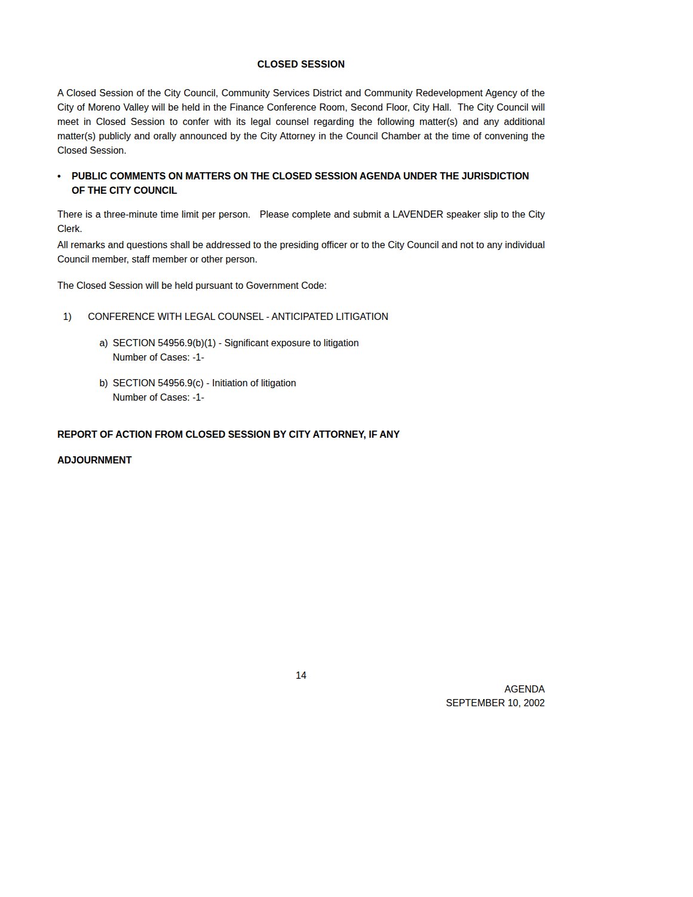CLOSED SESSION
A Closed Session of the City Council, Community Services District and Community Redevelopment Agency of the City of Moreno Valley will be held in the Finance Conference Room, Second Floor, City Hall. The City Council will meet in Closed Session to confer with its legal counsel regarding the following matter(s) and any additional matter(s) publicly and orally announced by the City Attorney in the Council Chamber at the time of convening the Closed Session.
• PUBLIC COMMENTS ON MATTERS ON THE CLOSED SESSION AGENDA UNDER THE JURISDICTION OF THE CITY COUNCIL
There is a three-minute time limit per person. Please complete and submit a LAVENDER speaker slip to the City Clerk.
All remarks and questions shall be addressed to the presiding officer or to the City Council and not to any individual Council member, staff member or other person.
The Closed Session will be held pursuant to Government Code:
1) CONFERENCE WITH LEGAL COUNSEL - ANTICIPATED LITIGATION
a) SECTION 54956.9(b)(1) - Significant exposure to litigation Number of Cases: -1-
b) SECTION 54956.9(c) - Initiation of litigation Number of Cases: -1-
REPORT OF ACTION FROM CLOSED SESSION BY CITY ATTORNEY, IF ANY
ADJOURNMENT
14
AGENDA
SEPTEMBER 10, 2002